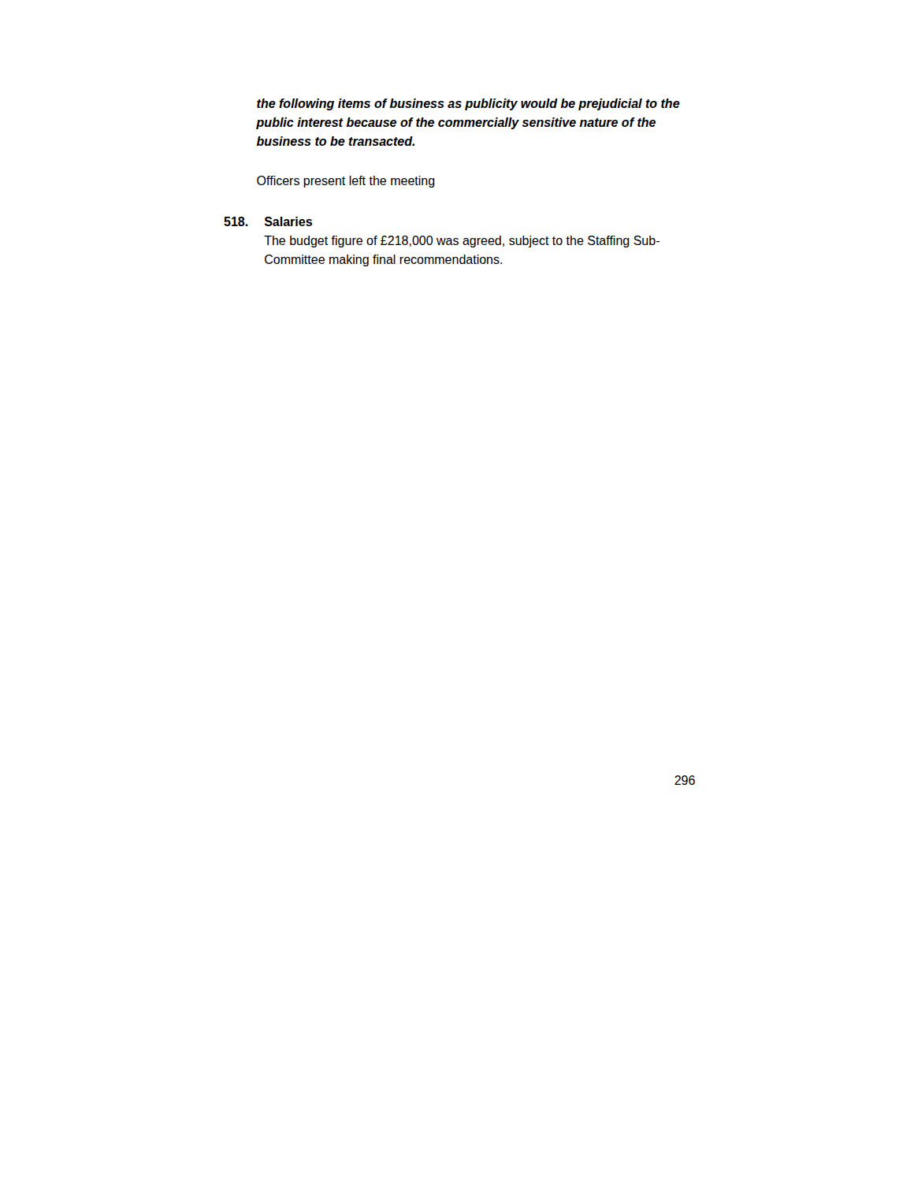the following items of business as publicity would be prejudicial to the public interest because of the commercially sensitive nature of the business to be transacted.
Officers present left the meeting
518.
Salaries
The budget figure of £218,000 was agreed, subject to the Staffing Sub-Committee making final recommendations.
296